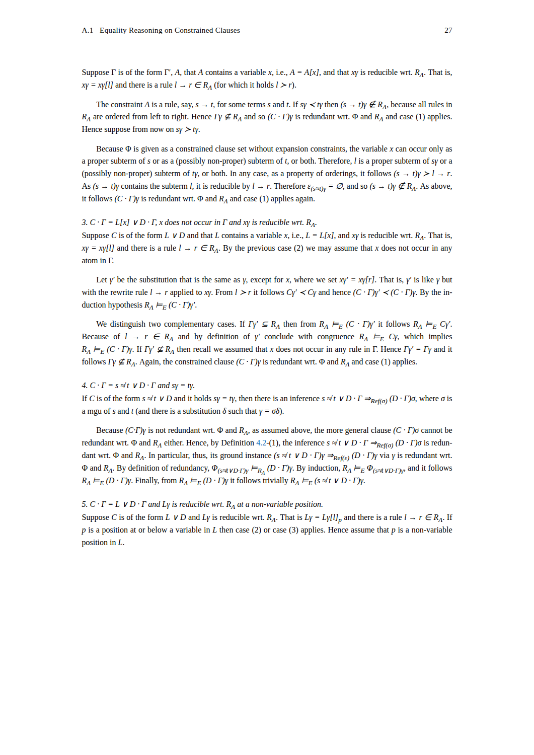A.1 Equality Reasoning on Constrained Clauses 27
Suppose Γ is of the form Γ′, A, that A contains a variable x, i.e., A = A[x], and that xγ is reducible wrt. RΛ. That is, xγ = xγ[l] and there is a rule l → r ∈ RΛ (for which it holds l ≻ r).
The constraint A is a rule, say, s → t, for some terms s and t. If sγ ≺ tγ then (s → t)γ ∉ RΛ, because all rules in RΛ are ordered from left to right. Hence Γγ ⊈ RΛ and so (C · Γ)γ is redundant wrt. Φ and RΛ and case (1) applies. Hence suppose from now on sγ ≻ tγ.
Because Φ is given as a constrained clause set without expansion constraints, the variable x can occur only as a proper subterm of s or as a (possibly non-proper) subterm of t, or both. Therefore, l is a proper subterm of sγ or a (possibly non-proper) subterm of tγ, or both. In any case, as a property of orderings, it follows (s → t)γ ≻ l → r. As (s → t)γ contains the subterm l, it is reducible by l → r. Therefore ε(s≈t)γ = ∅, and so (s → t)γ ∉ RΛ. As above, it follows (C · Γ)γ is redundant wrt. Φ and RΛ and case (1) applies again.
3. C · Γ = L[x] ∨ D · Γ, x does not occur in Γ and xγ is reducible wrt. RΛ.
Suppose C is of the form L ∨ D and that L contains a variable x, i.e., L = L[x], and xγ is reducible wrt. RΛ. That is, xγ = xγ[l] and there is a rule l → r ∈ RΛ. By the previous case (2) we may assume that x does not occur in any atom in Γ.
Let γ′ be the substitution that is the same as γ, except for x, where we set xγ′ = xγ[r]. That is, γ′ is like γ but with the rewrite rule l → r applied to xγ. From l ≻ r it follows Cγ′ ≺ Cγ and hence (C · Γ)γ′ ≺ (C · Γ)γ. By the induction hypothesis RΛ ⊨E (C · Γ)γ′.
We distinguish two complementary cases. If Γγ′ ⊆ RΛ then from RΛ ⊨E (C · Γ)γ′ it follows RΛ ⊨E Cγ′. Because of l → r ∈ RΛ and by definition of γ′ conclude with congruence RΛ ⊨E Cγ, which implies RΛ ⊨E (C · Γ)γ. If Γγ′ ⊈ RΛ then recall we assumed that x does not occur in any rule in Γ. Hence Γγ′ = Γγ and it follows Γγ ⊈ RΛ. Again, the constrained clause (C · Γ)γ is redundant wrt. Φ and RΛ and case (1) applies.
4. C · Γ = s ≉ t ∨ D · Γ and sγ = tγ.
If C is of the form s ≉ t ∨ D and it holds sγ = tγ, then there is an inference s ≉ t ∨ D · Γ ⇒Ref(σ) (D · Γ)σ, where σ is a mgu of s and t (and there is a substitution δ such that γ = σδ).
Because (C·Γ)γ is not redundant wrt. Φ and RΛ, as assumed above, the more general clause (C · Γ)σ cannot be redundant wrt. Φ and RΛ either. Hence, by Definition 4.2-(1), the inference s ≉ t ∨ D · Γ ⇒Ref(σ) (D · Γ)σ is redundant wrt. Φ and RΛ. In particular, thus, its ground instance (s ≉ t ∨ D · Γ)γ ⇒Ref(ε) (D · Γ)γ via γ is redundant wrt. Φ and RΛ. By definition of redundancy, Φ(s≉t∨D·Γ)γ ⊨RΛ (D · Γ)γ. By induction, RΛ ⊨E Φ(s≉t∨D·Γ)γ, and it follows RΛ ⊨E (D · Γ)γ. Finally, from RΛ ⊨E (D · Γ)γ it follows trivially RΛ ⊨E (s ≉ t ∨ D · Γ)γ.
5. C · Γ = L ∨ D · Γ and Lγ is reducible wrt. RΛ at a non-variable position.
Suppose C is of the form L ∨ D and Lγ is reducible wrt. RΛ. That is Lγ = Lγ[l]p and there is a rule l → r ∈ RΛ. If p is a position at or below a variable in L then case (2) or case (3) applies. Hence assume that p is a non-variable position in L.